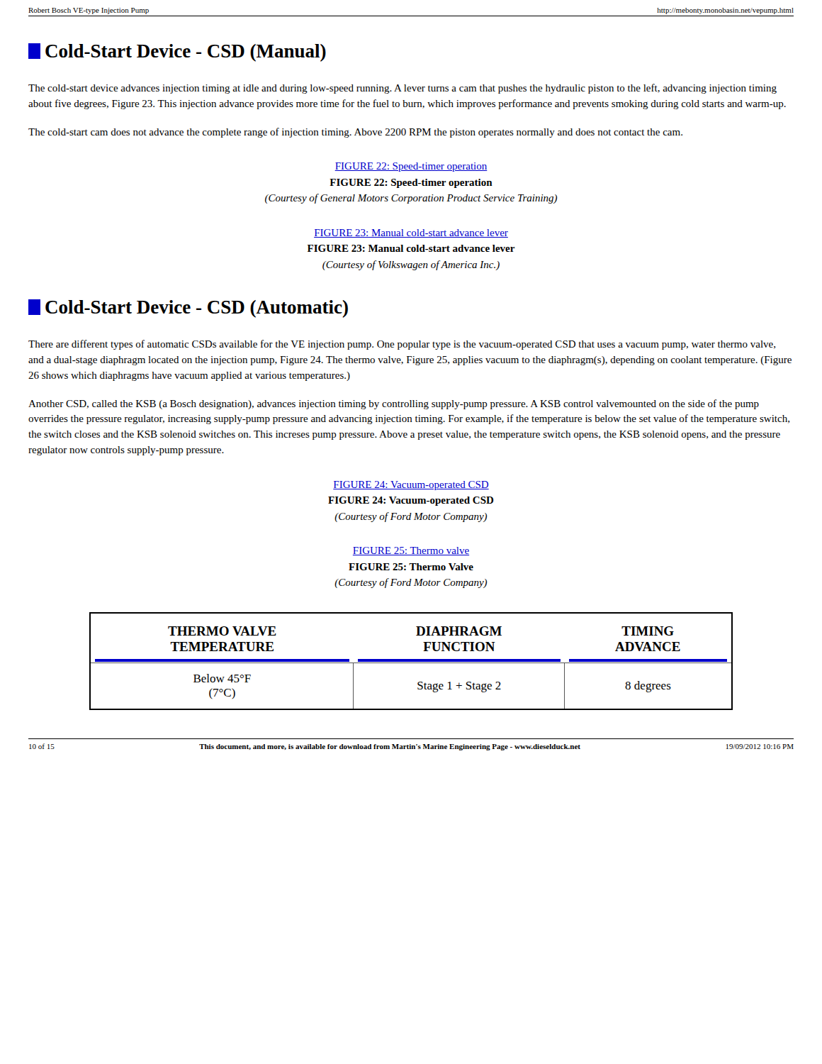Robert Bosch VE-type Injection Pump
http://mebonty.monobasin.net/vepump.html
Cold-Start Device - CSD (Manual)
The cold-start device advances injection timing at idle and during low-speed running. A lever turns a cam that pushes the hydraulic piston to the left, advancing injection timing about five degrees, Figure 23. This injection advance provides more time for the fuel to burn, which improves performance and prevents smoking during cold starts and warm-up.
The cold-start cam does not advance the complete range of injection timing. Above 2200 RPM the piston operates normally and does not contact the cam.
FIGURE 22: Speed-timer operation
FIGURE 22: Speed-timer operation
(Courtesy of General Motors Corporation Product Service Training)
FIGURE 23: Manual cold-start advance lever
FIGURE 23: Manual cold-start advance lever
(Courtesy of Volkswagen of America Inc.)
Cold-Start Device - CSD (Automatic)
There are different types of automatic CSDs available for the VE injection pump. One popular type is the vacuum-operated CSD that uses a vacuum pump, water thermo valve, and a dual-stage diaphragm located on the injection pump, Figure 24. The thermo valve, Figure 25, applies vacuum to the diaphragm(s), depending on coolant temperature. (Figure 26 shows which diaphragms have vacuum applied at various temperatures.)
Another CSD, called the KSB (a Bosch designation), advances injection timing by controlling supply-pump pressure. A KSB control valvemounted on the side of the pump overrides the pressure regulator, increasing supply-pump pressure and advancing injection timing. For example, if the temperature is below the set value of the temperature switch, the switch closes and the KSB solenoid switches on. This increses pump pressure. Above a preset value, the temperature switch opens, the KSB solenoid opens, and the pressure regulator now controls supply-pump pressure.
FIGURE 24: Vacuum-operated CSD
FIGURE 24: Vacuum-operated CSD
(Courtesy of Ford Motor Company)
FIGURE 25: Thermo valve
FIGURE 25: Thermo Valve
(Courtesy of Ford Motor Company)
| THERMO VALVE TEMPERATURE | DIAPHRAGM FUNCTION | TIMING ADVANCE |
| --- | --- | --- |
| Below 45°F (7°C) | Stage 1 + Stage 2 | 8 degrees |
10 of 15
This document, and more, is available for download from Martin's Marine Engineering Page - www.dieselduck.net
19/09/2012 10:16 PM